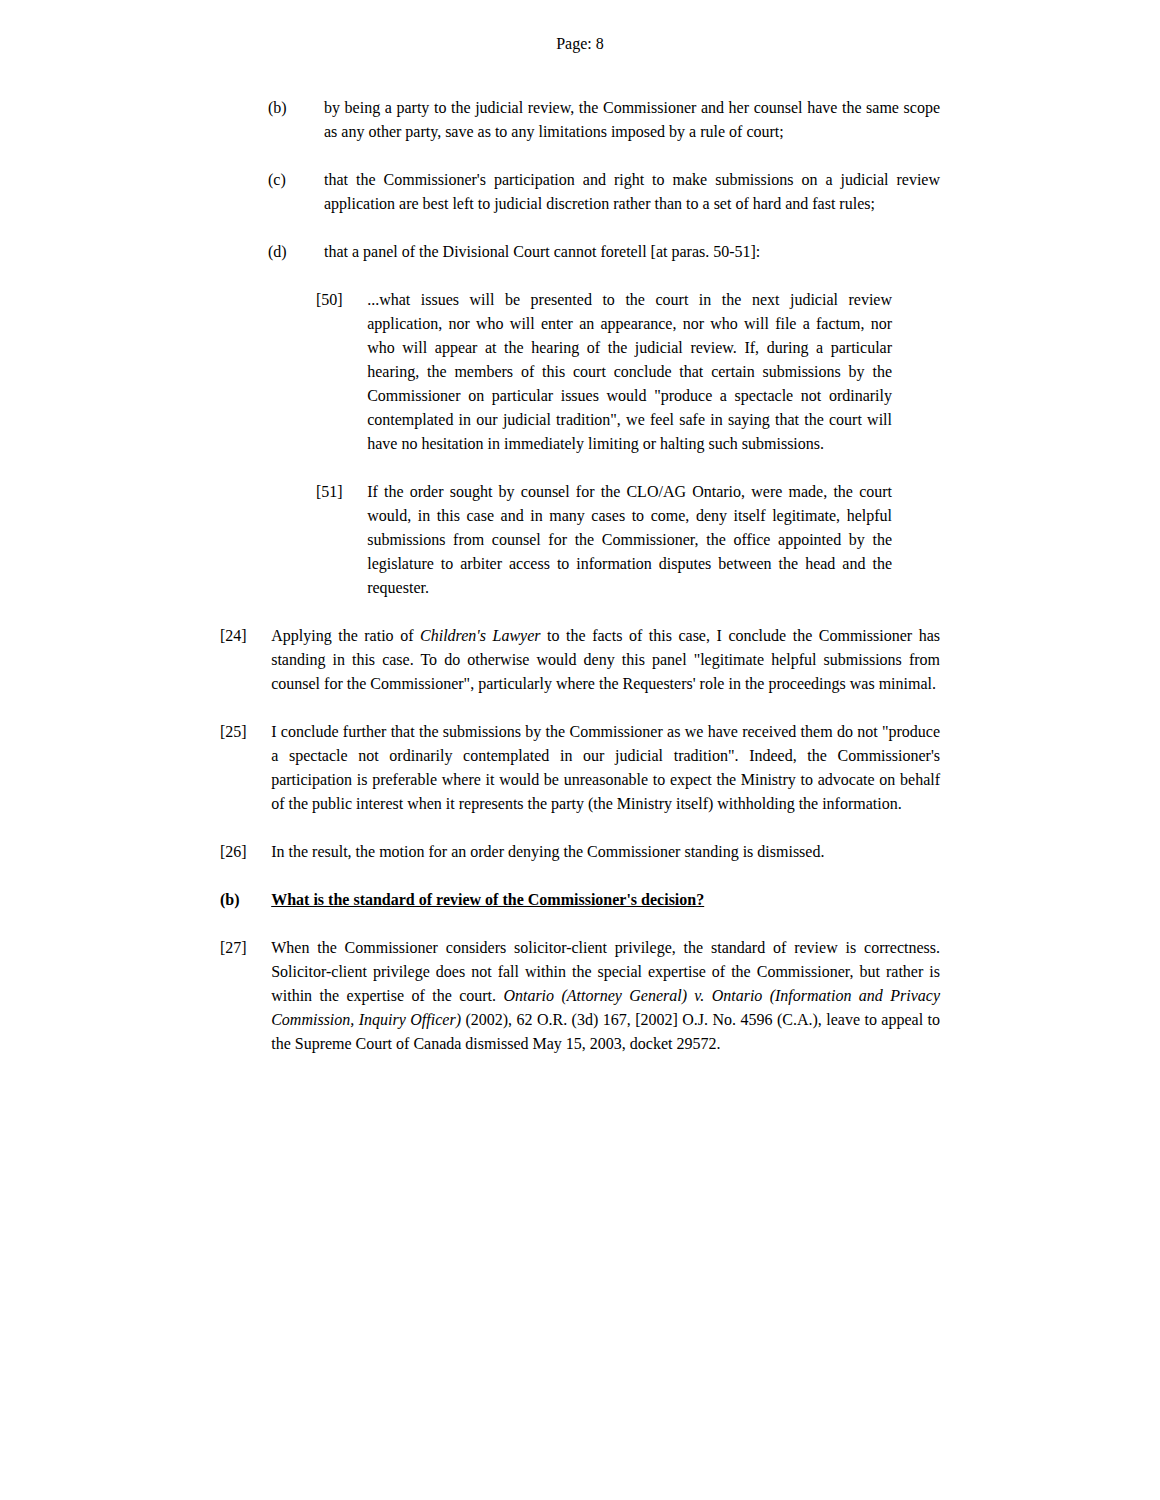Page: 8
(b)
by being a party to the judicial review, the Commissioner and her counsel have the same scope as any other party, save as to any limitations imposed by a rule of court;
(c)
that the Commissioner's participation and right to make submissions on a judicial review application are best left to judicial discretion rather than to a set of hard and fast rules;
(d)
that a panel of the Divisional Court cannot foretell [at paras. 50-51]:
[50]
...what issues will be presented to the court in the next judicial review application, nor who will enter an appearance, nor who will file a factum, nor who will appear at the hearing of the judicial review. If, during a particular hearing, the members of this court conclude that certain submissions by the Commissioner on particular issues would "produce a spectacle not ordinarily contemplated in our judicial tradition", we feel safe in saying that the court will have no hesitation in immediately limiting or halting such submissions.
[51]
If the order sought by counsel for the CLO/AG Ontario, were made, the court would, in this case and in many cases to come, deny itself legitimate, helpful submissions from counsel for the Commissioner, the office appointed by the legislature to arbiter access to information disputes between the head and the requester.
[24]
Applying the ratio of Children's Lawyer to the facts of this case, I conclude the Commissioner has standing in this case. To do otherwise would deny this panel "legitimate helpful submissions from counsel for the Commissioner", particularly where the Requesters' role in the proceedings was minimal.
[25]
I conclude further that the submissions by the Commissioner as we have received them do not "produce a spectacle not ordinarily contemplated in our judicial tradition". Indeed, the Commissioner's participation is preferable where it would be unreasonable to expect the Ministry to advocate on behalf of the public interest when it represents the party (the Ministry itself) withholding the information.
[26]
In the result, the motion for an order denying the Commissioner standing is dismissed.
(b)
What is the standard of review of the Commissioner's decision?
[27]
When the Commissioner considers solicitor-client privilege, the standard of review is correctness. Solicitor-client privilege does not fall within the special expertise of the Commissioner, but rather is within the expertise of the court. Ontario (Attorney General) v. Ontario (Information and Privacy Commission, Inquiry Officer) (2002), 62 O.R. (3d) 167, [2002] O.J. No. 4596 (C.A.), leave to appeal to the Supreme Court of Canada dismissed May 15, 2003, docket 29572.